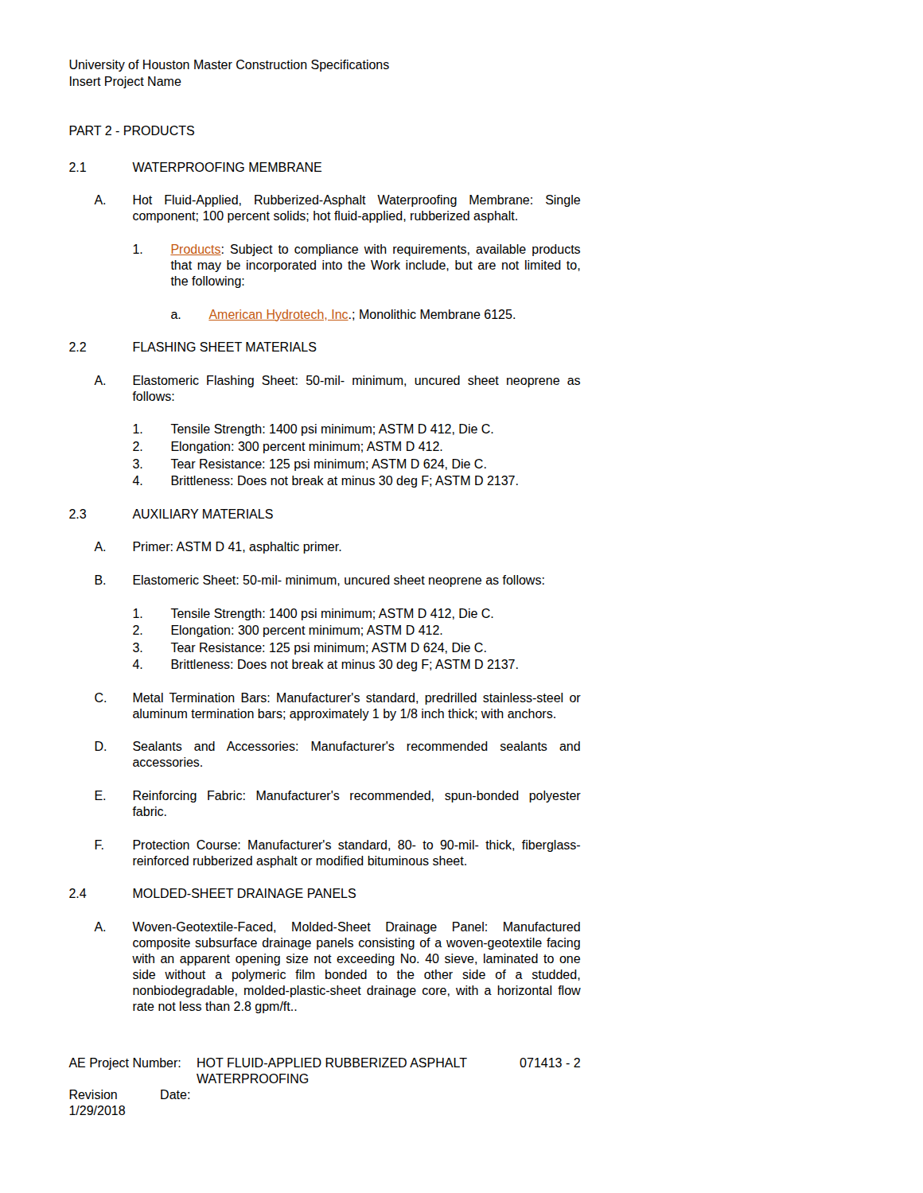University of Houston Master Construction Specifications
Insert Project Name
PART 2 - PRODUCTS
2.1
WATERPROOFING MEMBRANE
A.
Hot Fluid-Applied, Rubberized-Asphalt Waterproofing Membrane: Single component; 100 percent solids; hot fluid-applied, rubberized asphalt.
1.
Products: Subject to compliance with requirements, available products that may be incorporated into the Work include, but are not limited to, the following:
a.
American Hydrotech, Inc.; Monolithic Membrane 6125.
2.2
FLASHING SHEET MATERIALS
A.
Elastomeric Flashing Sheet: 50-mil- minimum, uncured sheet neoprene as follows:
1.
Tensile Strength: 1400 psi minimum; ASTM D 412, Die C.
2.
Elongation: 300 percent minimum; ASTM D 412.
3.
Tear Resistance: 125 psi minimum; ASTM D 624, Die C.
4.
Brittleness: Does not break at minus 30 deg F; ASTM D 2137.
2.3
AUXILIARY MATERIALS
A.
Primer: ASTM D 41, asphaltic primer.
B.
Elastomeric Sheet: 50-mil- minimum, uncured sheet neoprene as follows:
1.
Tensile Strength: 1400 psi minimum; ASTM D 412, Die C.
2.
Elongation: 300 percent minimum; ASTM D 412.
3.
Tear Resistance: 125 psi minimum; ASTM D 624, Die C.
4.
Brittleness: Does not break at minus 30 deg F; ASTM D 2137.
C.
Metal Termination Bars: Manufacturer's standard, predrilled stainless-steel or aluminum termination bars; approximately 1 by 1/8 inch thick; with anchors.
D.
Sealants and Accessories: Manufacturer's recommended sealants and accessories.
E.
Reinforcing Fabric: Manufacturer's recommended, spun-bonded polyester fabric.
F.
Protection Course: Manufacturer's standard, 80- to 90-mil- thick, fiberglass-reinforced rubberized asphalt or modified bituminous sheet.
2.4
MOLDED-SHEET DRAINAGE PANELS
A.
Woven-Geotextile-Faced, Molded-Sheet Drainage Panel: Manufactured composite subsurface drainage panels consisting of a woven-geotextile facing with an apparent opening size not exceeding No. 40 sieve, laminated to one side without a polymeric film bonded to the other side of a studded, nonbiodegradable, molded-plastic-sheet drainage core, with a horizontal flow rate not less than 2.8 gpm/ft..
AE Project Number:
HOT FLUID-APPLIED RUBBERIZED ASPHALT WATERPROOFING
071413 - 2
Revision Date:
1/29/2018